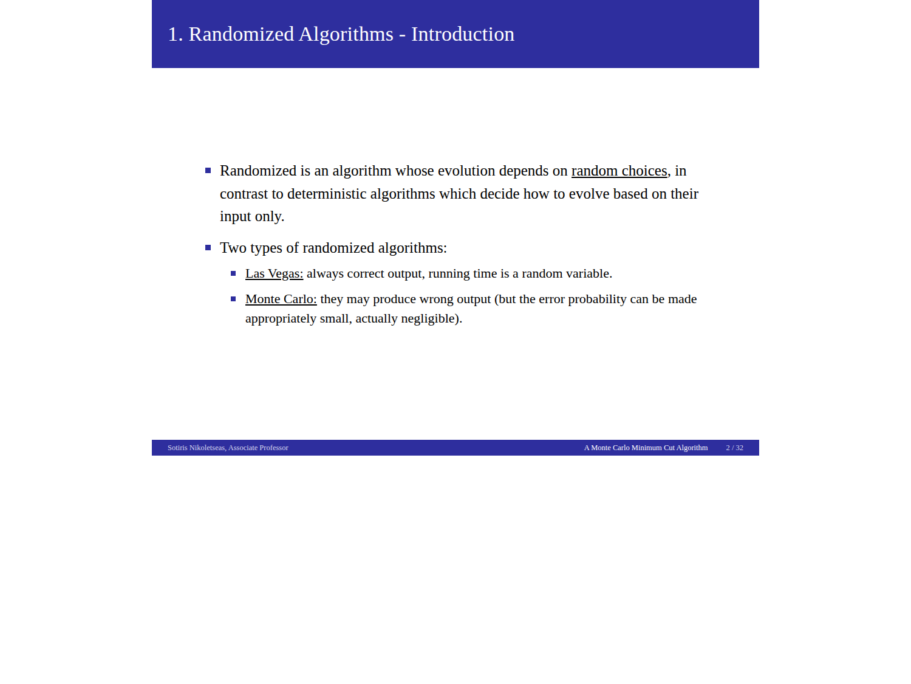1. Randomized Algorithms - Introduction
Randomized is an algorithm whose evolution depends on random choices, in contrast to deterministic algorithms which decide how to evolve based on their input only.
Two types of randomized algorithms:
Las Vegas: always correct output, running time is a random variable.
Monte Carlo: they may produce wrong output (but the error probability can be made appropriately small, actually negligible).
Sotiris Nikoletseas, Associate Professor
A Monte Carlo Minimum Cut Algorithm 2 / 32